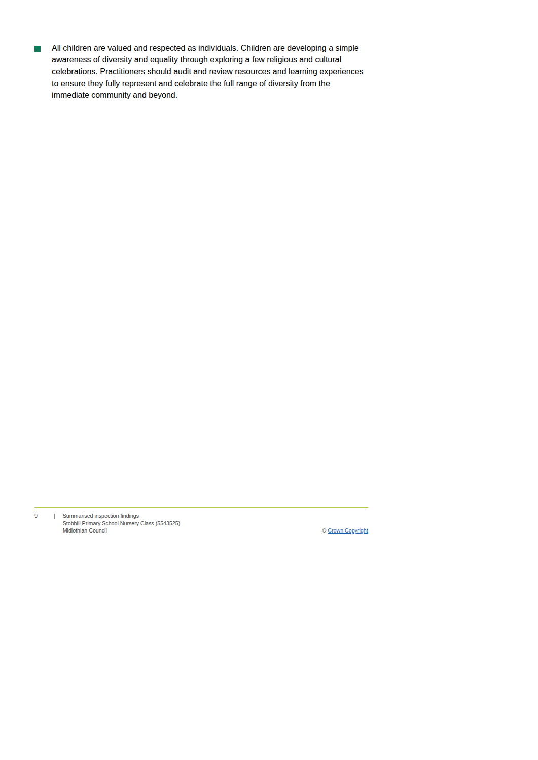All children are valued and respected as individuals. Children are developing a simple awareness of diversity and equality through exploring a few religious and cultural celebrations. Practitioners should audit and review resources and learning experiences to ensure they fully represent and celebrate the full range of diversity from the immediate community and beyond.
9 | Summarised inspection findings
Stobhill Primary School Nursery Class (5543525)
Midlothian Council
© Crown Copyright